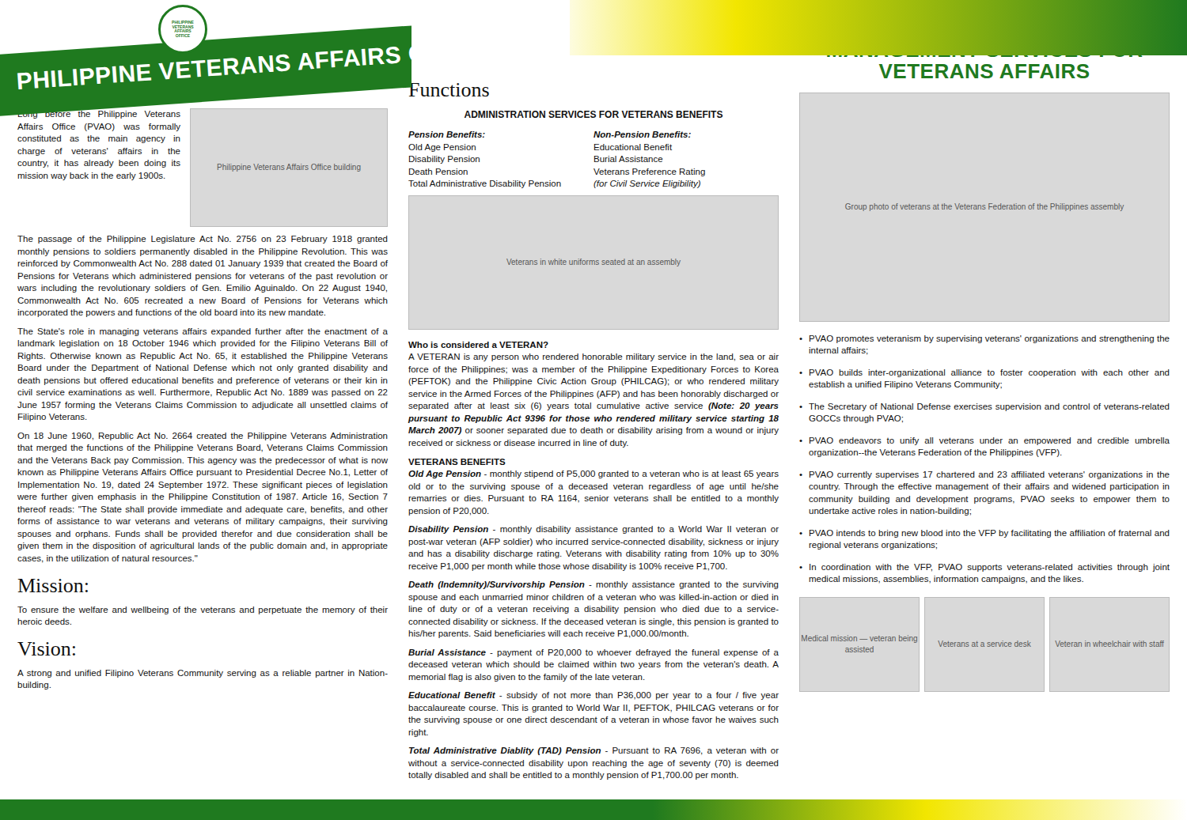PHILIPPINE
VETERANS
AFFAIRS
OFFICE
PHILIPPINE VETERANS AFFAIRS OFFICE
History
Philippine Veterans Affairs Office building
Long before the Philippine Veterans Affairs Office (PVAO) was formally constituted as the main agency in charge of veterans' affairs in the country, it has already been doing its mission way back in the early 1900s.
The passage of the Philippine Legislature Act No. 2756 on 23 February 1918 granted monthly pensions to soldiers permanently disabled in the Philippine Revolution. This was reinforced by Commonwealth Act No. 288 dated 01 January 1939 that created the Board of Pensions for Veterans which administered pensions for veterans of the past revolution or wars including the revolutionary soldiers of Gen. Emilio Aguinaldo. On 22 August 1940, Commonwealth Act No. 605 recreated a new Board of Pensions for Veterans which incorporated the powers and functions of the old board into its new mandate.
The State's role in managing veterans affairs expanded further after the enactment of a landmark legislation on 18 October 1946 which provided for the Filipino Veterans Bill of Rights. Otherwise known as Republic Act No. 65, it established the Philippine Veterans Board under the Department of National Defense which not only granted disability and death pensions but offered educational benefits and preference of veterans or their kin in civil service examinations as well. Furthermore, Republic Act No. 1889 was passed on 22 June 1957 forming the Veterans Claims Commission to adjudicate all unsettled claims of Filipino Veterans.
On 18 June 1960, Republic Act No. 2664 created the Philippine Veterans Administration that merged the functions of the Philippine Veterans Board, Veterans Claims Commission and the Veterans Back pay Commission. This agency was the predecessor of what is now known as Philippine Veterans Affairs Office pursuant to Presidential Decree No.1, Letter of Implementation No. 19, dated 24 September 1972. These significant pieces of legislation were further given emphasis in the Philippine Constitution of 1987. Article 16, Section 7 thereof reads: "The State shall provide immediate and adequate care, benefits, and other forms of assistance to war veterans and veterans of military campaigns, their surviving spouses and orphans. Funds shall be provided therefor and due consideration shall be given them in the disposition of agricultural lands of the public domain and, in appropriate cases, in the utilization of natural resources."
Mission:
To ensure the welfare and wellbeing of the veterans and perpetuate the memory of their heroic deeds.
Vision:
A strong and unified Filipino Veterans Community serving as a reliable partner in Nation-building.
Functions
Administration Services for Veterans Benefits
| Pension Benefits: Old Age Pension Disability Pension Death Pension Total Administrative Disability Pension | Non-Pension Benefits: Educational Benefit Burial Assistance Veterans Preference Rating (for Civil Service Eligibility) |
Veterans in white uniforms seated at an assembly
Who is considered a VETERAN?
A VETERAN is any person who rendered honorable military service in the land, sea or air force of the Philippines; was a member of the Philippine Expeditionary Forces to Korea (PEFTOK) and the Philippine Civic Action Group (PHILCAG); or who rendered military service in the Armed Forces of the Philippines (AFP) and has been honorably discharged or separated after at least six (6) years total cumulative active service (Note: 20 years pursuant to Republic Act 9396 for those who rendered military service starting 18 March 2007) or sooner separated due to death or disability arising from a wound or injury received or sickness or disease incurred in line of duty.
VETERANS BENEFITS
Old Age Pension - monthly stipend of P5,000 granted to a veteran who is at least 65 years old or to the surviving spouse of a deceased veteran regardless of age until he/she remarries or dies. Pursuant to RA 1164, senior veterans shall be entitled to a monthly pension of P20,000.
Disability Pension - monthly disability assistance granted to a World War II veteran or post-war veteran (AFP soldier) who incurred service-connected disability, sickness or injury and has a disability discharge rating. Veterans with disability rating from 10% up to 30% receive P1,000 per month while those whose disability is 100% receive P1,700.
Death (Indemnity)/Survivorship Pension - monthly assistance granted to the surviving spouse and each unmarried minor children of a veteran who was killed-in-action or died in line of duty or of a veteran receiving a disability pension who died due to a service-connected disability or sickness. If the deceased veteran is single, this pension is granted to his/her parents. Said beneficiaries will each receive P1,000.00/month.
Burial Assistance - payment of P20,000 to whoever defrayed the funeral expense of a deceased veteran which should be claimed within two years from the veteran's death. A memorial flag is also given to the family of the late veteran.
Educational Benefit - subsidy of not more than P36,000 per year to a four / five year baccalaureate course. This is granted to World War II, PEFTOK, PHILCAG veterans or for the surviving spouse or one direct descendant of a veteran in whose favor he waives such right.
Total Administrative Diablity (TAD) Pension - Pursuant to RA 7696, a veteran with or without a service-connected disability upon reaching the age of seventy (70) is deemed totally disabled and shall be entitled to a monthly pension of P1,700.00 per month.
MANAGEMENT SERVICES FOR
VETERANS AFFAIRS
Group photo of veterans at the Veterans Federation of the Philippines assembly
PVAO promotes veteranism by supervising veterans' organizations and strengthening the internal affairs;
PVAO builds inter-organizational alliance to foster cooperation with each other and establish a unified Filipino Veterans Community;
The Secretary of National Defense exercises supervision and control of veterans-related GOCCs through PVAO;
PVAO endeavors to unify all veterans under an empowered and credible umbrella organization--the Veterans Federation of the Philippines (VFP).
PVAO currently supervises 17 chartered and 23 affiliated veterans' organizations in the country. Through the effective management of their affairs and widened participation in community building and development programs, PVAO seeks to empower them to undertake active roles in nation-building;
PVAO intends to bring new blood into the VFP by facilitating the affiliation of fraternal and regional veterans organizations;
In coordination with the VFP, PVAO supports veterans-related activities through joint medical missions, assemblies, information campaigns, and the likes.
Medical mission — veteran being assisted
Veterans at a service desk
Veteran in wheelchair with staff